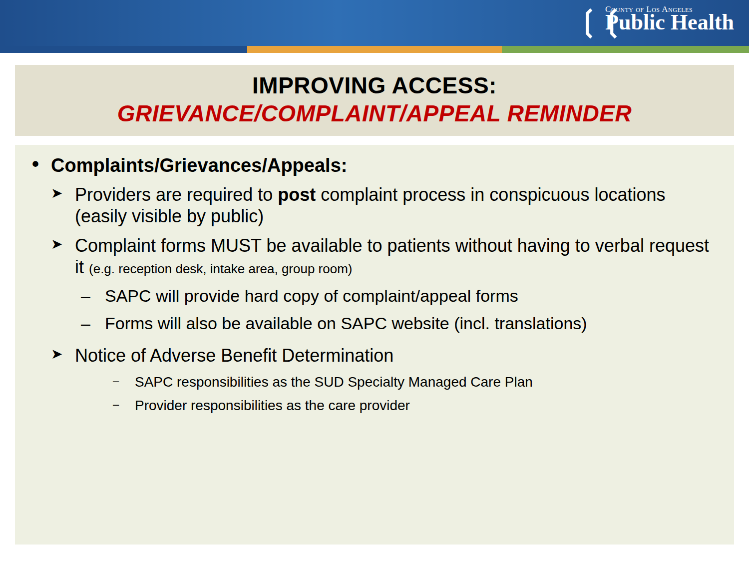❲❲
County of Los Angeles
Public Health
IMPROVING ACCESS:
GRIEVANCE/COMPLAINT/APPEAL REMINDER
Complaints/Grievances/Appeals:
Providers are required to post complaint process in conspicuous locations (easily visible by public)
Complaint forms MUST be available to patients without having to verbal request it (e.g. reception desk, intake area, group room)
SAPC will provide hard copy of complaint/appeal forms
Forms will also be available on SAPC website (incl. translations)
Notice of Adverse Benefit Determination
SAPC responsibilities as the SUD Specialty Managed Care Plan
Provider responsibilities as the care provider